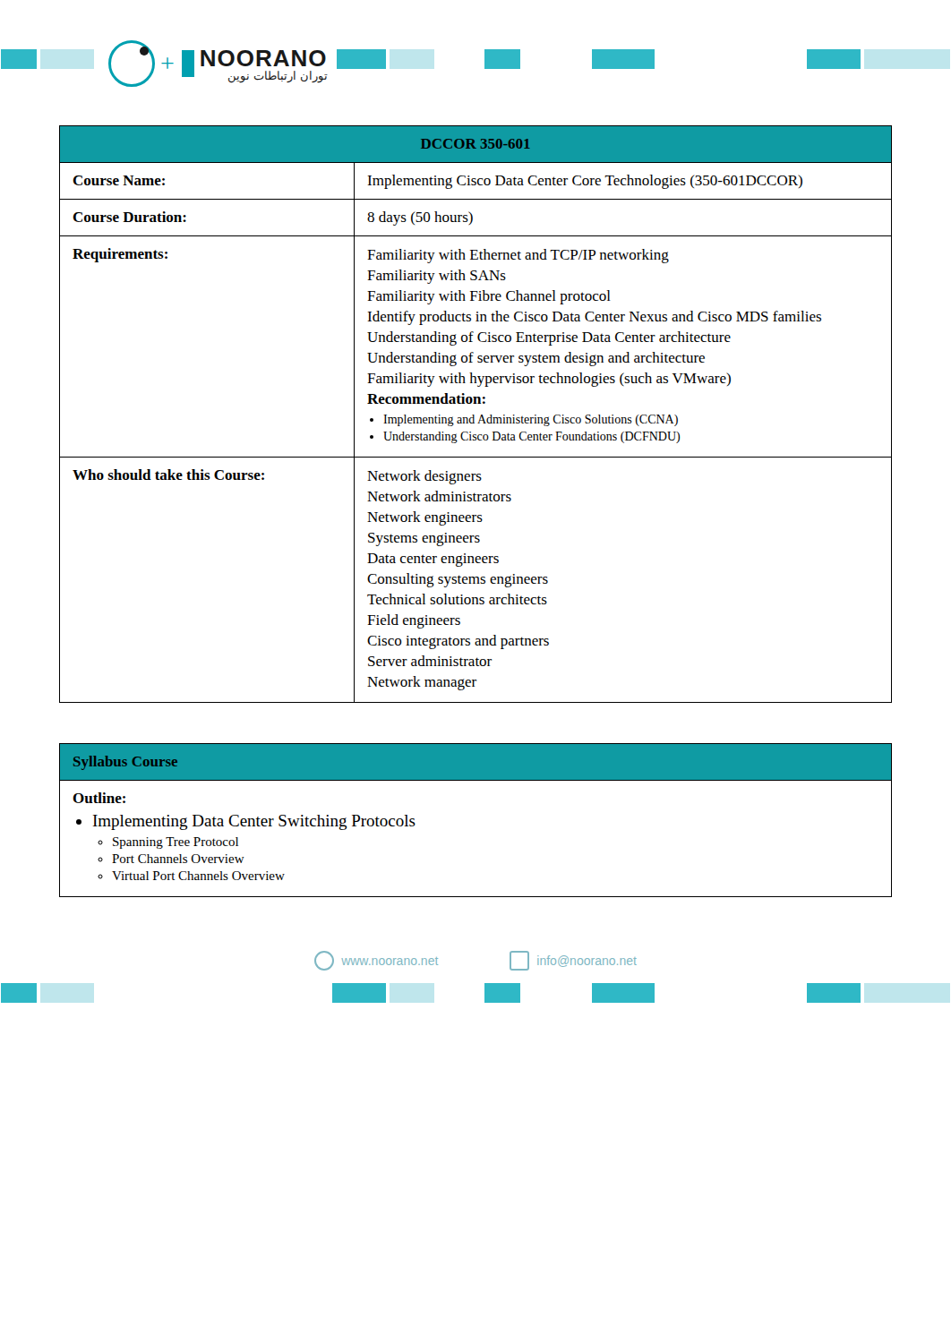+
NOORANO
توران ارتباطات نوین
| DCCOR 350-601 |
| Course Name: | Implementing Cisco Data Center Core Technologies (350-601DCCOR) |
| Course Duration: | 8 days (50 hours) |
| Requirements: | Familiarity with Ethernet and TCP/IP networking Familiarity with SANs Familiarity with Fibre Channel protocol Identify products in the Cisco Data Center Nexus and Cisco MDS families Understanding of Cisco Enterprise Data Center architecture Understanding of server system design and architecture Familiarity with hypervisor technologies (such as VMware) Recommendation: Implementing and Administering Cisco Solutions (CCNA) Understanding Cisco Data Center Foundations (DCFNDU) |
| Who should take this Course: | Network designers Network administrators Network engineers Systems engineers Data center engineers Consulting systems engineers Technical solutions architects Field engineers Cisco integrators and partners Server administrator Network manager |
| Syllabus Course |
| Outline: Implementing Data Center Switching Protocols Spanning Tree Protocol Port Channels Overview Virtual Port Channels Overview |
www.noorano.net
info@noorano.net